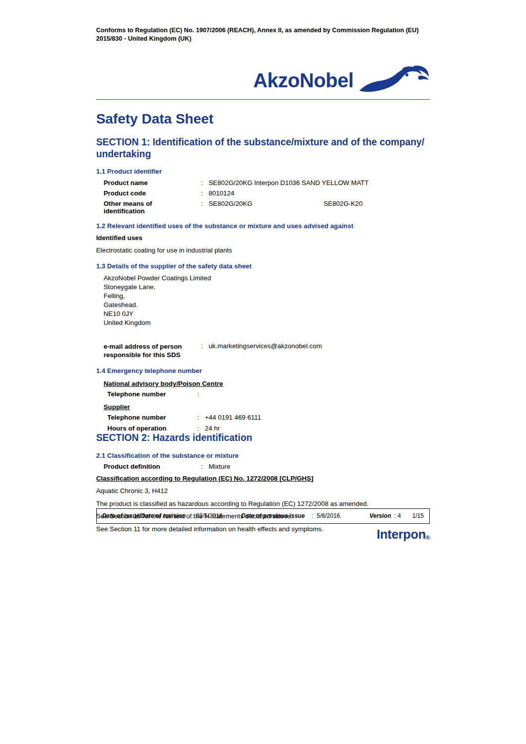Conforms to Regulation (EC) No. 1907/2006 (REACH), Annex II, as amended by Commission Regulation (EU) 2015/830 - United Kingdom (UK)
AkzoNobel
Safety Data Sheet
SECTION 1: Identification of the substance/mixture and of the company/
undertaking
1.1 Product identifier
Product name
:
SE802G/20KG Interpon D1036 SAND YELLOW MATT
Product code
:
8010124
Other means of
identification
:
SE802G/20KGSE802G-K20
1.2 Relevant identified uses of the substance or mixture and uses advised against
Identified uses
Electrostatic coating for use in industrial plants
1.3 Details of the supplier of the safety data sheet
AkzoNobel Powder Coatings Limited
Stoneygate Lane,
Felling,
Gateshead.
NE10 0JY
United Kingdom
e-mail address of person
responsible for this SDS
:
uk.marketingservices@akzonobel.com
1.4 Emergency telephone number
National advisory body/Poison Centre
Telephone number
:
Supplier
Telephone number
:
+44 0191 469 6111
Hours of operation
:
24 hr
SECTION 2: Hazards identification
2.1 Classification of the substance or mixture
Product definition
:
Mixture
Classification according to Regulation (EC) No. 1272/2008 [CLP/GHS]
Aquatic Chronic 3, H412
The product is classified as hazardous according to Regulation (EC) 1272/2008 as amended.
See Section 16 for the full text of the H statements declared above.
See Section 11 for more detailed information on health effects and symptoms.
Date of issue/Date of revision : 22/5/2018 Date of previous issue : 5/6/2016. Version : 41/15
Interpon®